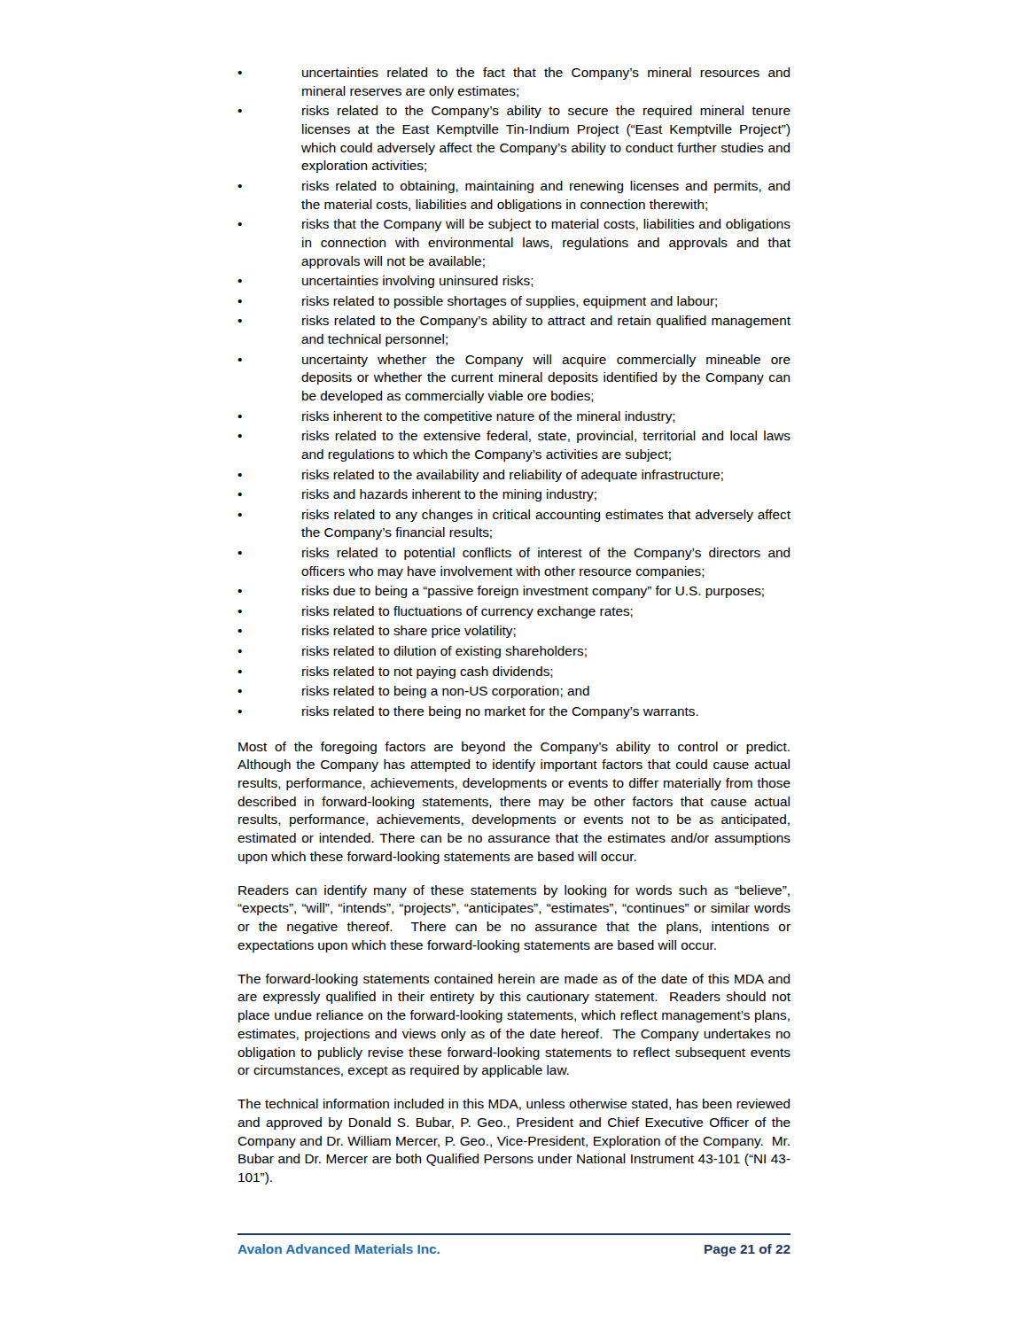uncertainties related to the fact that the Company’s mineral resources and mineral reserves are only estimates;
risks related to the Company’s ability to secure the required mineral tenure licenses at the East Kemptville Tin-Indium Project (“East Kemptville Project”) which could adversely affect the Company’s ability to conduct further studies and exploration activities;
risks related to obtaining, maintaining and renewing licenses and permits, and the material costs, liabilities and obligations in connection therewith;
risks that the Company will be subject to material costs, liabilities and obligations in connection with environmental laws, regulations and approvals and that approvals will not be available;
uncertainties involving uninsured risks;
risks related to possible shortages of supplies, equipment and labour;
risks related to the Company’s ability to attract and retain qualified management and technical personnel;
uncertainty whether the Company will acquire commercially mineable ore deposits or whether the current mineral deposits identified by the Company can be developed as commercially viable ore bodies;
risks inherent to the competitive nature of the mineral industry;
risks related to the extensive federal, state, provincial, territorial and local laws and regulations to which the Company’s activities are subject;
risks related to the availability and reliability of adequate infrastructure;
risks and hazards inherent to the mining industry;
risks related to any changes in critical accounting estimates that adversely affect the Company’s financial results;
risks related to potential conflicts of interest of the Company’s directors and officers who may have involvement with other resource companies;
risks due to being a “passive foreign investment company” for U.S. purposes;
risks related to fluctuations of currency exchange rates;
risks related to share price volatility;
risks related to dilution of existing shareholders;
risks related to not paying cash dividends;
risks related to being a non-US corporation; and
risks related to there being no market for the Company’s warrants.
Most of the foregoing factors are beyond the Company’s ability to control or predict. Although the Company has attempted to identify important factors that could cause actual results, performance, achievements, developments or events to differ materially from those described in forward-looking statements, there may be other factors that cause actual results, performance, achievements, developments or events not to be as anticipated, estimated or intended. There can be no assurance that the estimates and/or assumptions upon which these forward-looking statements are based will occur.
Readers can identify many of these statements by looking for words such as “believe”, “expects”, “will”, “intends”, “projects”, “anticipates”, “estimates”, “continues” or similar words or the negative thereof. There can be no assurance that the plans, intentions or expectations upon which these forward-looking statements are based will occur.
The forward-looking statements contained herein are made as of the date of this MDA and are expressly qualified in their entirety by this cautionary statement. Readers should not place undue reliance on the forward-looking statements, which reflect management’s plans, estimates, projections and views only as of the date hereof. The Company undertakes no obligation to publicly revise these forward-looking statements to reflect subsequent events or circumstances, except as required by applicable law.
The technical information included in this MDA, unless otherwise stated, has been reviewed and approved by Donald S. Bubar, P. Geo., President and Chief Executive Officer of the Company and Dr. William Mercer, P. Geo., Vice-President, Exploration of the Company. Mr. Bubar and Dr. Mercer are both Qualified Persons under National Instrument 43-101 (“NI 43-101”).
Avalon Advanced Materials Inc. Page 21 of 22